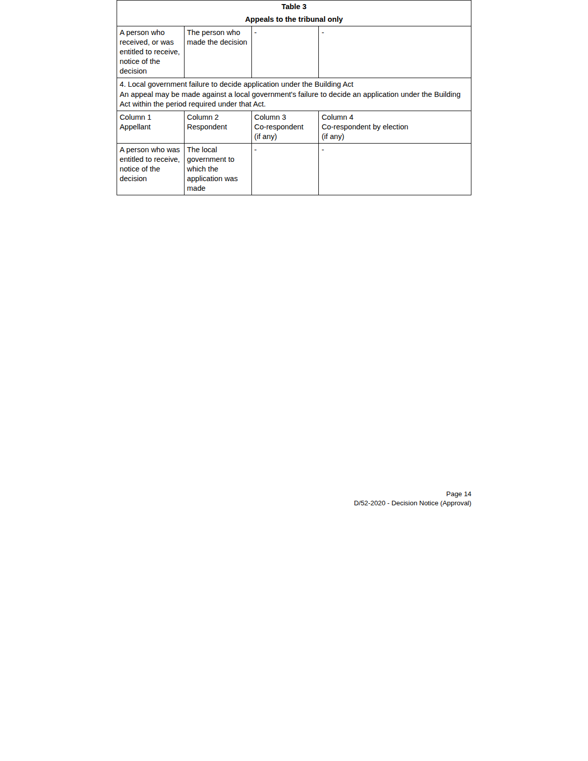| Table 3 |
| Appeals to the tribunal only |
| A person who received, or was entitled to receive, notice of the decision | The person who made the decision | - | - |
| 4. Local government failure to decide application under the Building Act An appeal may be made against a local government's failure to decide an application under the Building Act within the period required under that Act. |
| Column 1 Appellant | Column 2 Respondent | Column 3 Co-respondent (if any) | Column 4 Co-respondent by election (if any) |
| A person who was entitled to receive, notice of the decision | The local government to which the application was made | - | - |
Page 14
D/52-2020 - Decision Notice (Approval)